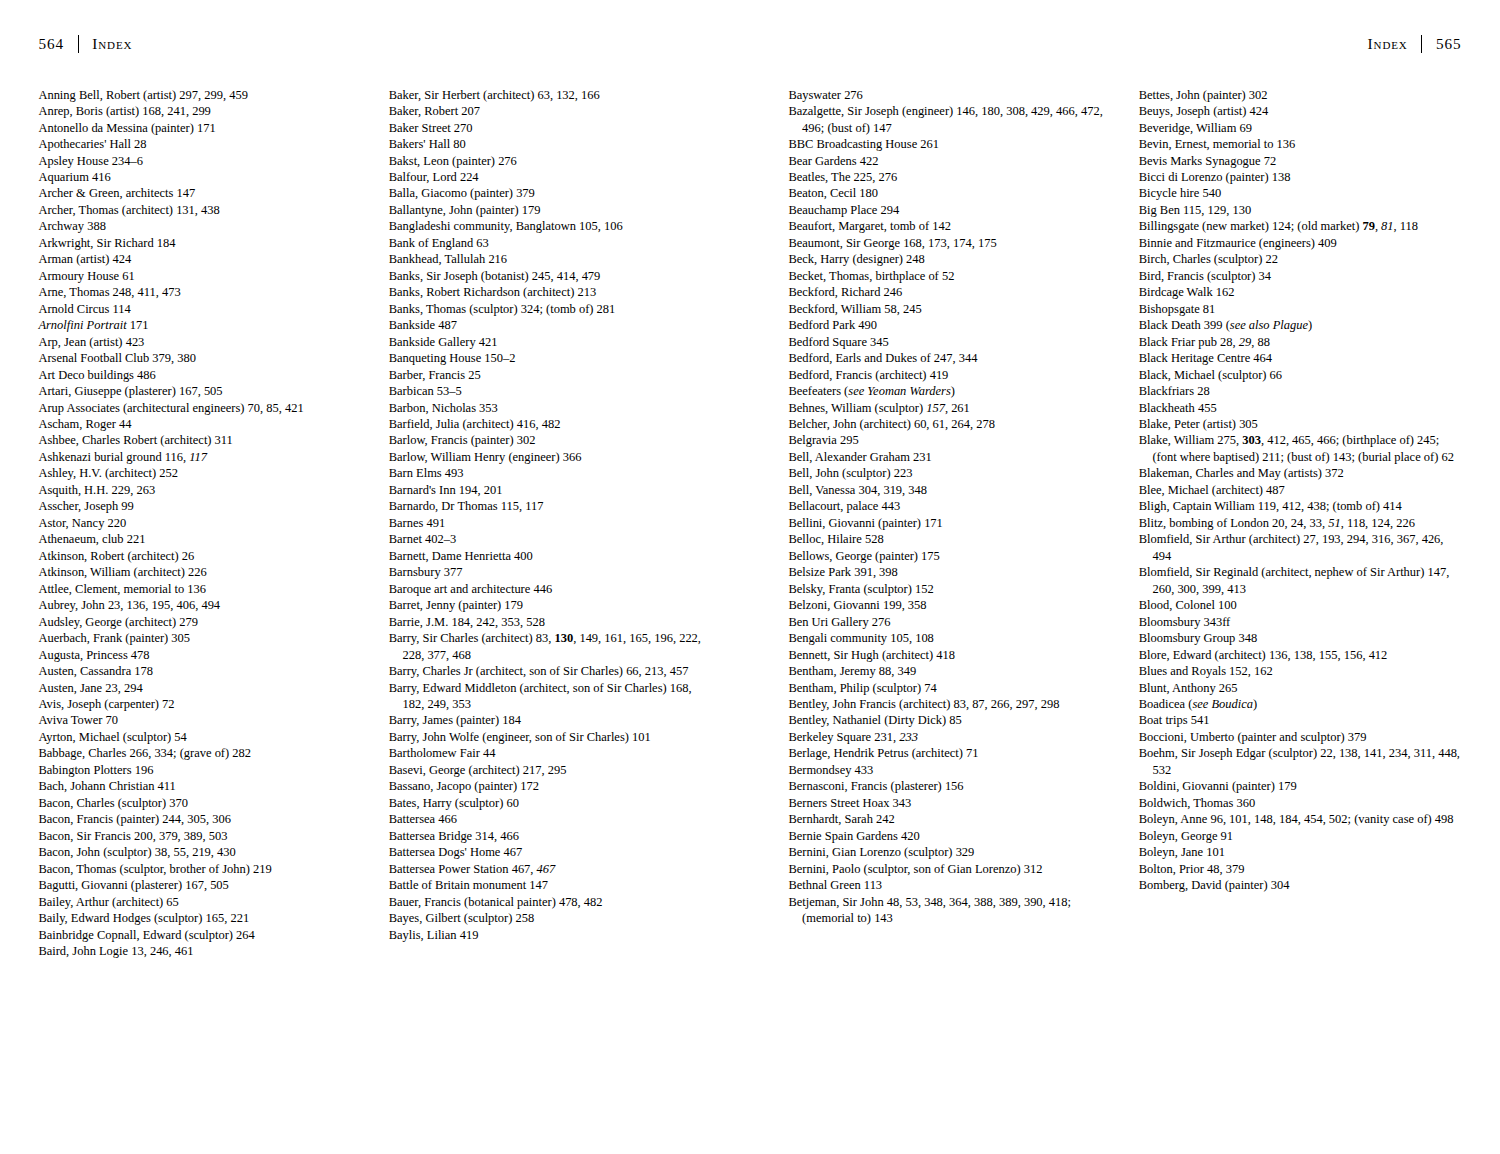564 Index
Anning Bell, Robert (artist) 297, 299, 459
Anrep, Boris (artist) 168, 241, 299
Antonello da Messina (painter) 171
Apothecaries' Hall 28
Apsley House 234–6
Aquarium 416
Archer & Green, architects 147
Archer, Thomas (architect) 131, 438
Archway 388
Arkwright, Sir Richard 184
Arman (artist) 424
Armoury House 61
Arne, Thomas 248, 411, 473
Arnold Circus 114
Arnolfini Portrait 171
Arp, Jean (artist) 423
Arsenal Football Club 379, 380
Art Deco buildings 486
Artari, Giuseppe (plasterer) 167, 505
Arup Associates (architectural engineers) 70, 85, 421
Ascham, Roger 44
Ashbee, Charles Robert (architect) 311
Ashkenazi burial ground 116, 117
Ashley, H.V. (architect) 252
Asquith, H.H. 229, 263
Asscher, Joseph 99
Astor, Nancy 220
Athenaeum, club 221
Atkinson, Robert (architect) 26
Atkinson, William (architect) 226
Attlee, Clement, memorial to 136
Aubrey, John 23, 136, 195, 406, 494
Audsley, George (architect) 279
Auerbach, Frank (painter) 305
Augusta, Princess 478
Austen, Cassandra 178
Austen, Jane 23, 294
Avis, Joseph (carpenter) 72
Aviva Tower 70
Ayrton, Michael (sculptor) 54
Babbage, Charles 266, 334; (grave of) 282
Babington Plotters 196
Bach, Johann Christian 411
Bacon, Charles (sculptor) 370
Bacon, Francis (painter) 244, 305, 306
Bacon, Sir Francis 200, 379, 389, 503
Bacon, John (sculptor) 38, 55, 219, 430
Bacon, Thomas (sculptor, brother of John) 219
Bagutti, Giovanni (plasterer) 167, 505
Bailey, Arthur (architect) 65
Baily, Edward Hodges (sculptor) 165, 221
Bainbridge Copnall, Edward (sculptor) 264
Baird, John Logie 13, 246, 461
Baker, Sir Herbert (architect) 63, 132, 166
Baker, Robert 207
Baker Street 270
Bakers' Hall 80
Bakst, Leon (painter) 276
Balfour, Lord 224
Balla, Giacomo (painter) 379
Ballantyne, John (painter) 179
Bangladeshi community, Banglatown 105, 106
Bank of England 63
Bankhead, Tallulah 216
Banks, Sir Joseph (botanist) 245, 414, 479
Banks, Robert Richardson (architect) 213
Banks, Thomas (sculptor) 324; (tomb of) 281
Bankside 487
Bankside Gallery 421
Banqueting House 150–2
Barber, Francis 25
Barbican 53–5
Barbon, Nicholas 353
Barfield, Julia (architect) 416, 482
Barlow, Francis (painter) 302
Barlow, William Henry (engineer) 366
Barn Elms 493
Barnard's Inn 194, 201
Barnardo, Dr Thomas 115, 117
Barnes 491
Barnet 402–3
Barnett, Dame Henrietta 400
Barnsbury 377
Baroque art and architecture 446
Barret, Jenny (painter) 179
Barrie, J.M. 184, 242, 353, 528
Barry, Sir Charles (architect) 83, 130, 149, 161, 165, 196, 222, 228, 377, 468
Barry, Charles Jr (architect, son of Sir Charles) 66, 213, 457
Barry, Edward Middleton (architect, son of Sir Charles) 168, 182, 249, 353
Barry, James (painter) 184
Barry, John Wolfe (engineer, son of Sir Charles) 101
Bartholomew Fair 44
Basevi, George (architect) 217, 295
Bassano, Jacopo (painter) 172
Bates, Harry (sculptor) 60
Battersea 466
Battersea Bridge 314, 466
Battersea Dogs' Home 467
Battersea Power Station 467, 467
Battle of Britain monument 147
Bauer, Francis (botanical painter) 478, 482
Bayes, Gilbert (sculptor) 258
Baylis, Lilian 419
Index 565
Bayswater 276
Bazalgette, Sir Joseph (engineer) 146, 180, 308, 429, 466, 472, 496; (bust of) 147
BBC Broadcasting House 261
Bear Gardens 422
Beatles, The 225, 276
Beaton, Cecil 180
Beauchamp Place 294
Beaufort, Margaret, tomb of 142
Beaumont, Sir George 168, 173, 174, 175
Beck, Harry (designer) 248
Becket, Thomas, birthplace of 52
Beckford, Richard 246
Beckford, William 58, 245
Bedford Park 490
Bedford Square 345
Bedford, Earls and Dukes of 247, 344
Bedford, Francis (architect) 419
Beefeaters (see Yeoman Warders)
Behnes, William (sculptor) 157, 261
Belcher, John (architect) 60, 61, 264, 278
Belgravia 295
Bell, Alexander Graham 231
Bell, John (sculptor) 223
Bell, Vanessa 304, 319, 348
Bellacourt, palace 443
Bellini, Giovanni (painter) 171
Belloc, Hilaire 528
Bellows, George (painter) 175
Belsize Park 391, 398
Belsky, Franta (sculptor) 152
Belzoni, Giovanni 199, 358
Ben Uri Gallery 276
Bengali community 105, 108
Bennett, Sir Hugh (architect) 418
Bentham, Jeremy 88, 349
Bentham, Philip (sculptor) 74
Bentley, John Francis (architect) 83, 87, 266, 297, 298
Bentley, Nathaniel (Dirty Dick) 85
Berkeley Square 231, 233
Berlage, Hendrik Petrus (architect) 71
Bermondsey 433
Bernasconi, Francis (plasterer) 156
Berners Street Hoax 343
Bernhardt, Sarah 242
Bernie Spain Gardens 420
Bernini, Gian Lorenzo (sculptor) 329
Bernini, Paolo (sculptor, son of Gian Lorenzo) 312
Bethnal Green 113
Betjeman, Sir John 48, 53, 348, 364, 388, 389, 390, 418; (memorial to) 143
Bettes, John (painter) 302
Beuys, Joseph (artist) 424
Beveridge, William 69
Bevin, Ernest, memorial to 136
Bevis Marks Synagogue 72
Bicci di Lorenzo (painter) 138
Bicycle hire 540
Big Ben 115, 129, 130
Billingsgate (new market) 124; (old market) 79, 81, 118
Binnie and Fitzmaurice (engineers) 409
Birch, Charles (sculptor) 22
Bird, Francis (sculptor) 34
Birdcage Walk 162
Bishopsgate 81
Black Death 399 (see also Plague)
Black Friar pub 28, 29, 88
Black Heritage Centre 464
Black, Michael (sculptor) 66
Blackfriars 28
Blackheath 455
Blake, Peter (artist) 305
Blake, William 275, 303, 412, 465, 466; (birthplace of) 245; (font where baptised) 211; (bust of) 143; (burial place of) 62
Blakeman, Charles and May (artists) 372
Blee, Michael (architect) 487
Bligh, Captain William 119, 412, 438; (tomb of) 414
Blitz, bombing of London 20, 24, 33, 51, 118, 124, 226
Blomfield, Sir Arthur (architect) 27, 193, 294, 316, 367, 426, 494
Blomfield, Sir Reginald (architect, nephew of Sir Arthur) 147, 260, 300, 399, 413
Blood, Colonel 100
Bloomsbury 343ff
Bloomsbury Group 348
Blore, Edward (architect) 136, 138, 155, 156, 412
Blues and Royals 152, 162
Blunt, Anthony 265
Boadicea (see Boudica)
Boat trips 541
Boccioni, Umberto (painter and sculptor) 379
Boehm, Sir Joseph Edgar (sculptor) 22, 138, 141, 234, 311, 448, 532
Boldini, Giovanni (painter) 179
Boldwich, Thomas 360
Boleyn, Anne 96, 101, 148, 184, 454, 502; (vanity case of) 498
Boleyn, George 91
Boleyn, Jane 101
Bolton, Prior 48, 379
Bomberg, David (painter) 304